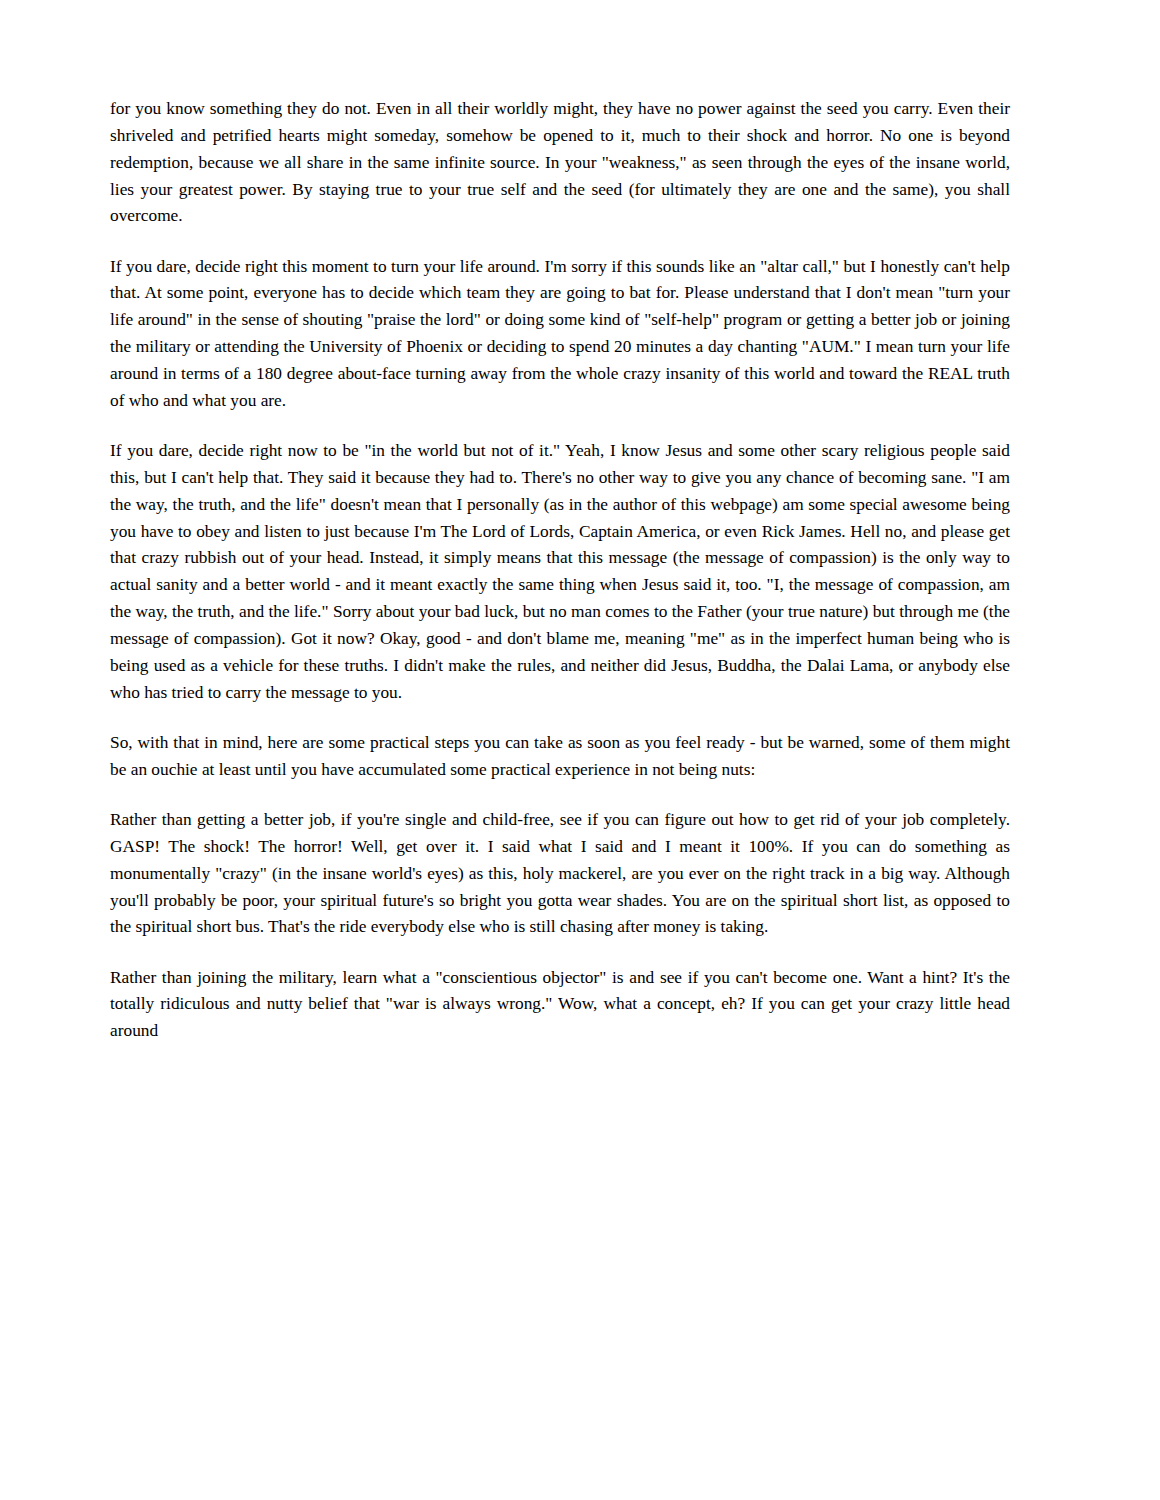for you know something they do not. Even in all their worldly might, they have no power against the seed you carry. Even their shriveled and petrified hearts might someday, somehow be opened to it, much to their shock and horror. No one is beyond redemption, because we all share in the same infinite source. In your "weakness," as seen through the eyes of the insane world, lies your greatest power. By staying true to your true self and the seed (for ultimately they are one and the same), you shall overcome.
If you dare, decide right this moment to turn your life around. I'm sorry if this sounds like an "altar call," but I honestly can't help that. At some point, everyone has to decide which team they are going to bat for. Please understand that I don't mean "turn your life around" in the sense of shouting "praise the lord" or doing some kind of "self-help" program or getting a better job or joining the military or attending the University of Phoenix or deciding to spend 20 minutes a day chanting "AUM." I mean turn your life around in terms of a 180 degree about-face turning away from the whole crazy insanity of this world and toward the REAL truth of who and what you are.
If you dare, decide right now to be "in the world but not of it." Yeah, I know Jesus and some other scary religious people said this, but I can't help that. They said it because they had to. There's no other way to give you any chance of becoming sane. "I am the way, the truth, and the life" doesn't mean that I personally (as in the author of this webpage) am some special awesome being you have to obey and listen to just because I'm The Lord of Lords, Captain America, or even Rick James. Hell no, and please get that crazy rubbish out of your head. Instead, it simply means that this message (the message of compassion) is the only way to actual sanity and a better world - and it meant exactly the same thing when Jesus said it, too. "I, the message of compassion, am the way, the truth, and the life." Sorry about your bad luck, but no man comes to the Father (your true nature) but through me (the message of compassion). Got it now? Okay, good - and don't blame me, meaning "me" as in the imperfect human being who is being used as a vehicle for these truths. I didn't make the rules, and neither did Jesus, Buddha, the Dalai Lama, or anybody else who has tried to carry the message to you.
So, with that in mind, here are some practical steps you can take as soon as you feel ready - but be warned, some of them might be an ouchie at least until you have accumulated some practical experience in not being nuts:
Rather than getting a better job, if you're single and child-free, see if you can figure out how to get rid of your job completely. GASP! The shock! The horror! Well, get over it. I said what I said and I meant it 100%. If you can do something as monumentally "crazy" (in the insane world's eyes) as this, holy mackerel, are you ever on the right track in a big way. Although you'll probably be poor, your spiritual future's so bright you gotta wear shades. You are on the spiritual short list, as opposed to the spiritual short bus. That's the ride everybody else who is still chasing after money is taking.
Rather than joining the military, learn what a "conscientious objector" is and see if you can't become one. Want a hint? It's the totally ridiculous and nutty belief that "war is always wrong." Wow, what a concept, eh? If you can get your crazy little head around